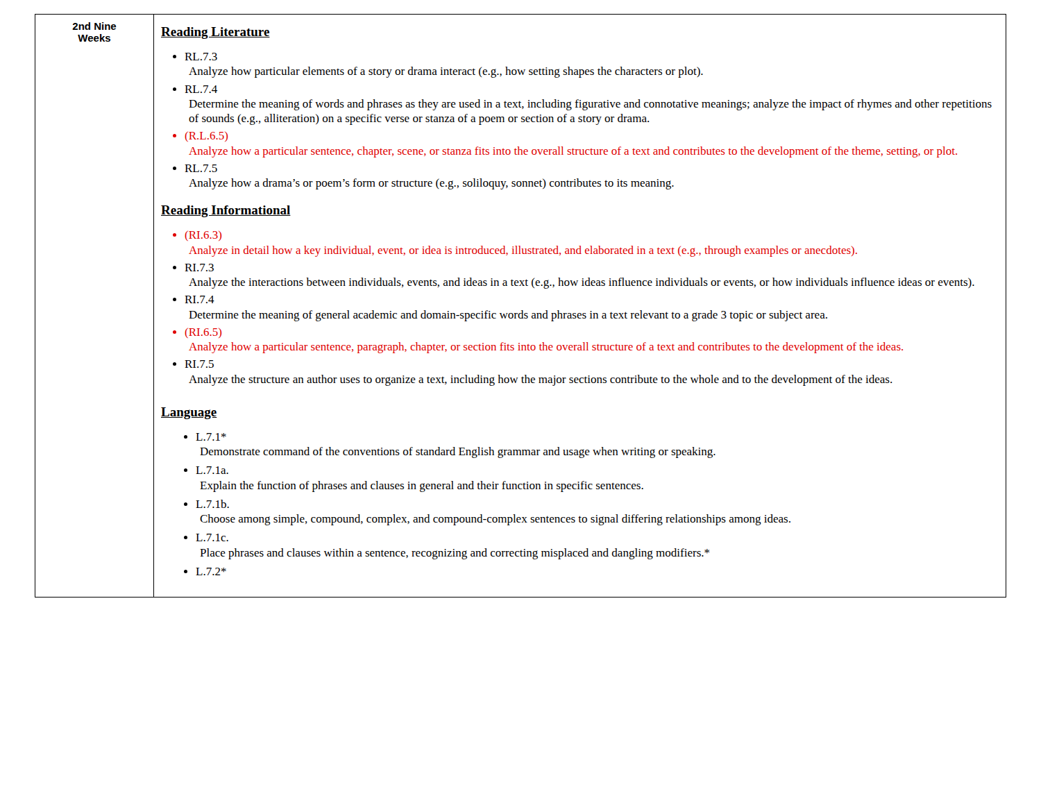| 2nd Nine Weeks | Reading Literature RL.7.3 Analyze how particular elements of a story or drama interact (e.g., how setting shapes the characters or plot). RL.7.4 Determine the meaning of words and phrases as they are used in a text, including figurative and connotative meanings; analyze the impact of rhymes and other repetitions of sounds (e.g., alliteration) on a specific verse or stanza of a poem or section of a story or drama. (R.L.6.5) Analyze how a particular sentence, chapter, scene, or stanza fits into the overall structure of a text and contributes to the development of the theme, setting, or plot. RL.7.5 Analyze how a drama’s or poem’s form or structure (e.g., soliloquy, sonnet) contributes to its meaning. Reading Informational (RI.6.3) Analyze in detail how a key individual, event, or idea is introduced, illustrated, and elaborated in a text (e.g., through examples or anecdotes). RI.7.3 Analyze the interactions between individuals, events, and ideas in a text (e.g., how ideas influence individuals or events, or how individuals influence ideas or events). RI.7.4 Determine the meaning of general academic and domain-specific words and phrases in a text relevant to a grade 3 topic or subject area. (RI.6.5) Analyze how a particular sentence, paragraph, chapter, or section fits into the overall structure of a text and contributes to the development of the ideas. RI.7.5 Analyze the structure an author uses to organize a text, including how the major sections contribute to the whole and to the development of the ideas. Language L.7.1* Demonstrate command of the conventions of standard English grammar and usage when writing or speaking. L.7.1a. Explain the function of phrases and clauses in general and their function in specific sentences. L.7.1b. Choose among simple, compound, complex, and compound-complex sentences to signal differing relationships among ideas. L.7.1c. Place phrases and clauses within a sentence, recognizing and correcting misplaced and dangling modifiers.* L.7.2* |